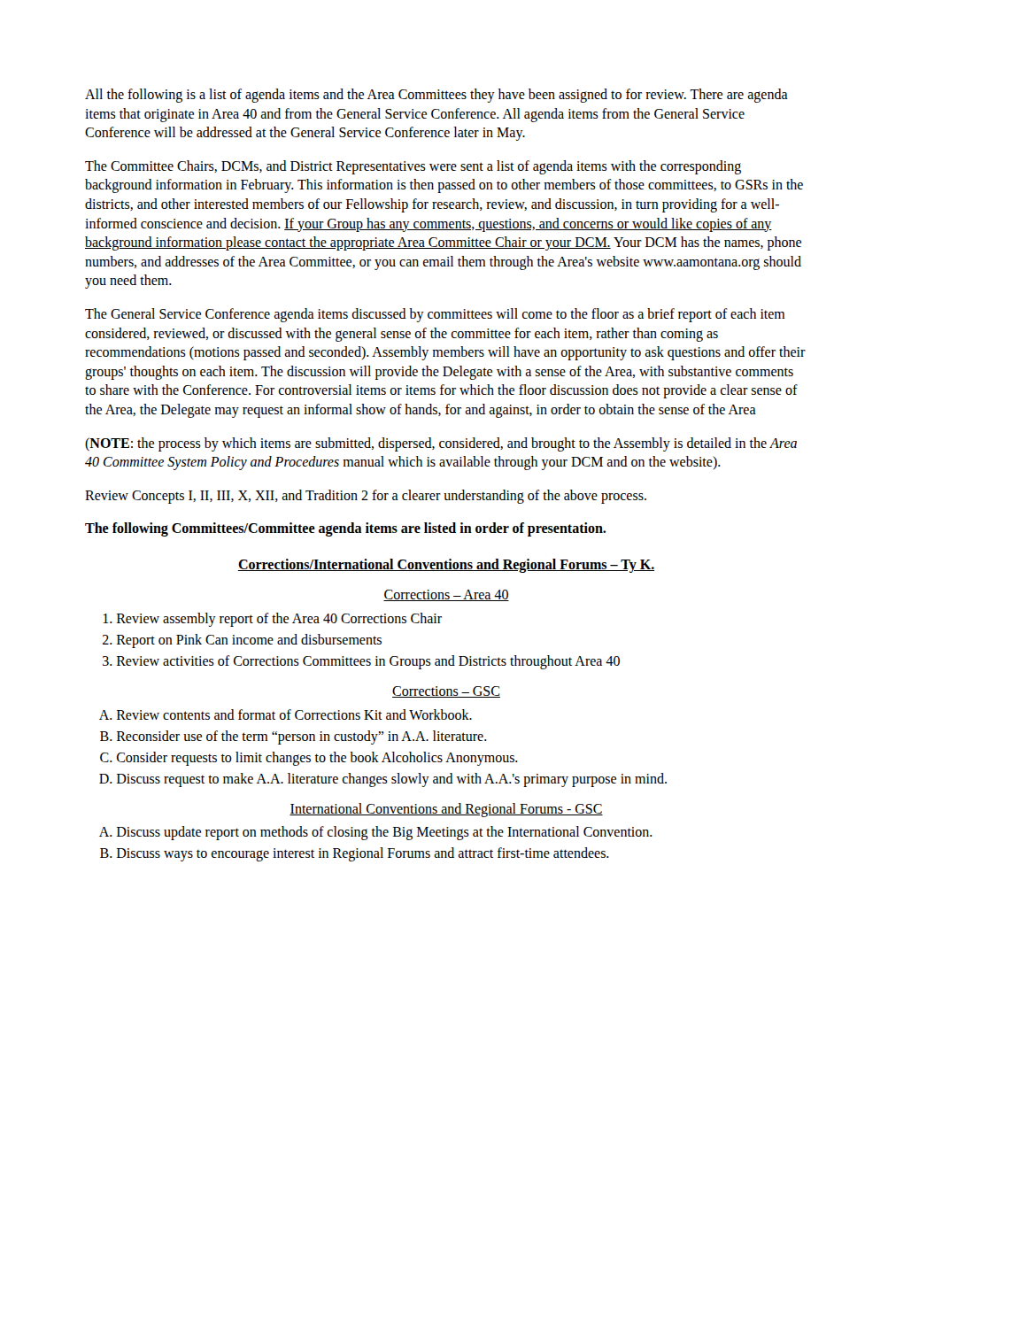All the following is a list of agenda items and the Area Committees they have been assigned to for review. There are agenda items that originate in Area 40 and from the General Service Conference. All agenda items from the General Service Conference will be addressed at the General Service Conference later in May.
The Committee Chairs, DCMs, and District Representatives were sent a list of agenda items with the corresponding background information in February. This information is then passed on to other members of those committees, to GSRs in the districts, and other interested members of our Fellowship for research, review, and discussion, in turn providing for a well-informed conscience and decision. If your Group has any comments, questions, and concerns or would like copies of any background information please contact the appropriate Area Committee Chair or your DCM. Your DCM has the names, phone numbers, and addresses of the Area Committee, or you can email them through the Area's website www.aamontana.org should you need them.
The General Service Conference agenda items discussed by committees will come to the floor as a brief report of each item considered, reviewed, or discussed with the general sense of the committee for each item, rather than coming as recommendations (motions passed and seconded). Assembly members will have an opportunity to ask questions and offer their groups' thoughts on each item. The discussion will provide the Delegate with a sense of the Area, with substantive comments to share with the Conference. For controversial items or items for which the floor discussion does not provide a clear sense of the Area, the Delegate may request an informal show of hands, for and against, in order to obtain the sense of the Area
(NOTE: the process by which items are submitted, dispersed, considered, and brought to the Assembly is detailed in the Area 40 Committee System Policy and Procedures manual which is available through your DCM and on the website).
Review Concepts I, II, III, X, XII, and Tradition 2 for a clearer understanding of the above process.
The following Committees/Committee agenda items are listed in order of presentation.
Corrections/International Conventions and Regional Forums – Ty K.
Corrections – Area 40
Review assembly report of the Area 40 Corrections Chair
Report on Pink Can income and disbursements
Review activities of Corrections Committees in Groups and Districts throughout Area 40
Corrections – GSC
Review contents and format of Corrections Kit and Workbook.
Reconsider use of the term “person in custody” in A.A. literature.
Consider requests to limit changes to the book Alcoholics Anonymous.
Discuss request to make A.A. literature changes slowly and with A.A.'s primary purpose in mind.
International Conventions and Regional Forums - GSC
Discuss update report on methods of closing the Big Meetings at the International Convention.
Discuss ways to encourage interest in Regional Forums and attract first-time attendees.